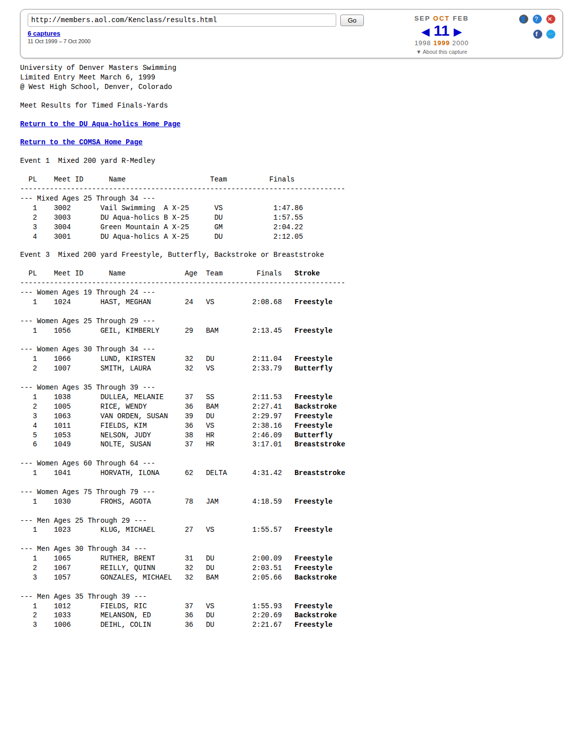Go
6 captures
11 Oct 1999 – 7 Oct 2000
SEP OCT FEB
◀ 11 ▶
1998 1999 2000
▼ About this capture
👤 ? ✕
f 🐦
University of Denver Masters Swimming
Limited Entry Meet March 6, 1999
@ West High School, Denver, Colorado
Meet Results for Timed Finals-Yards
Return to the DU Aqua-holics Home Page
Return to the COMSA Home Page
Event 1  Mixed 200 yard R-Medley
  PL    Meet ID      Name                    Team          Finals
-----------------------------------------------------------------------------
--- Mixed Ages 25 Through 34 ---
   1    3002       Vail Swimming  A X-25      VS            1:47.86
   2    3003       DU Aqua-holics B X-25      DU            1:57.55
   3    3004       Green Mountain A X-25      GM            2:04.22
   4    3001       DU Aqua-holics A X-25      DU            2:12.05
Event 3  Mixed 200 yard Freestyle, Butterfly, Backstroke or Breaststroke
  PL    Meet ID      Name              Age  Team        Finals   Stroke
-----------------------------------------------------------------------------
--- Women Ages 19 Through 24 ---
   1    1024       HAST, MEGHAN        24   VS         2:08.68   Freestyle

--- Women Ages 25 Through 29 ---
   1    1056       GEIL, KIMBERLY      29   BAM        2:13.45   Freestyle

--- Women Ages 30 Through 34 ---
   1    1066       LUND, KIRSTEN       32   DU         2:11.04   Freestyle
   2    1007       SMITH, LAURA        32   VS         2:33.79   Butterfly

--- Women Ages 35 Through 39 ---
   1    1038       DULLEA, MELANIE     37   SS         2:11.53   Freestyle
   2    1005       RICE, WENDY         36   BAM        2:27.41   Backstroke
   3    1063       VAN ORDEN, SUSAN    39   DU         2:29.97   Freestyle
   4    1011       FIELDS, KIM         36   VS         2:38.16   Freestyle
   5    1053       NELSON, JUDY        38   HR         2:46.09   Butterfly
   6    1049       NOLTE, SUSAN        37   HR         3:17.01   Breaststroke

--- Women Ages 60 Through 64 ---
   1    1041       HORVATH, ILONA      62   DELTA      4:31.42   Breaststroke

--- Women Ages 75 Through 79 ---
   1    1030       FROHS, AGOTA        78   JAM        4:18.59   Freestyle

--- Men Ages 25 Through 29 ---
   1    1023       KLUG, MICHAEL       27   VS         1:55.57   Freestyle

--- Men Ages 30 Through 34 ---
   1    1065       RUTHER, BRENT       31   DU         2:00.09   Freestyle
   2    1067       REILLY, QUINN       32   DU         2:03.51   Freestyle
   3    1057       GONZALES, MICHAEL   32   BAM        2:05.66   Backstroke

--- Men Ages 35 Through 39 ---
   1    1012       FIELDS, RIC         37   VS         1:55.93   Freestyle
   2    1033       MELANSON, ED        36   DU         2:20.69   Backstroke
   3    1006       DEIHL, COLIN        36   DU         2:21.67   Freestyle